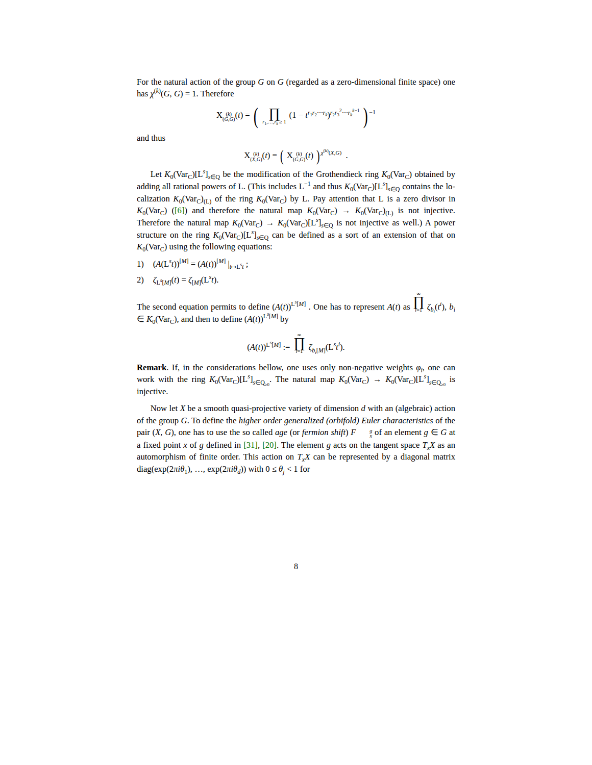For the natural action of the group G on G (regarded as a zero-dimensional finite space) one has χ(k)(G, G) = 1. Therefore
X(k)(G,G)(t) = ( ∏ r1,…,rk ≥ 1 (1 − tr1r2⋯rk)r2r32⋯rkk−1 )−1
and thus
X(k)(X,G)(t) = ( X(k)(G,G)(t) ) χ(k)(X,G) .
Let K0(VarC)[Ls]s∈Q be the modification of the Grothendieck ring K0(VarC) obtained by adding all rational powers of L. (This includes L−1 and thus K0(VarC)[Ls]s∈Q contains the localization K0(VarC)(L) of the ring K0(VarC) by L. Pay attention that L is a zero divisor in K0(VarC) ([6]) and therefore the natural map K0(VarC) → K0(VarC)(L) is not injective. Therefore the natural map K0(VarC) → K0(VarC)[Ls]s∈Q is not injective as well.) A power structure on the ring K0(VarC)[Ls]s∈Q can be defined as a sort of an extension of that on K0(VarC) using the following equations:
1) (A(Lst))[M] = (A(t))[M] |t↦Lst ;
2) ζLs[M](t) = ζ[M](Lst).
The second equation permits to define (A(t))Ls[M] . One has to represent A(t) as ∞∏i=1 ζbi(ti), bi ∈ K0(VarC), and then to define (A(t))Ls[M] by
(A(t))Ls[M] := ∞ ∏ i=1 ζbi[M](Lsti).
Remark. If, in the considerations bellow, one uses only non-negative weights φi, one can work with the ring K0(VarC)[Ls]s∈Q≥0. The natural map K0(VarC) → K0(VarC)[Ls]s∈Q≥0 is injective.
Now let X be a smooth quasi-projective variety of dimension d with an (algebraic) action of the group G. To define the higher order generalized (orbifold) Euler characteristics of the pair (X, G), one has to use the so called age (or fermion shift) Fgx of an element g ∈ G at a fixed point x of g defined in [31], [20]. The element g acts on the tangent space TxX as an automorphism of finite order. This action on TxX can be represented by a diagonal matrix diag(exp(2πiθ1), …, exp(2πiθd)) with 0 ≤ θj < 1 for
8